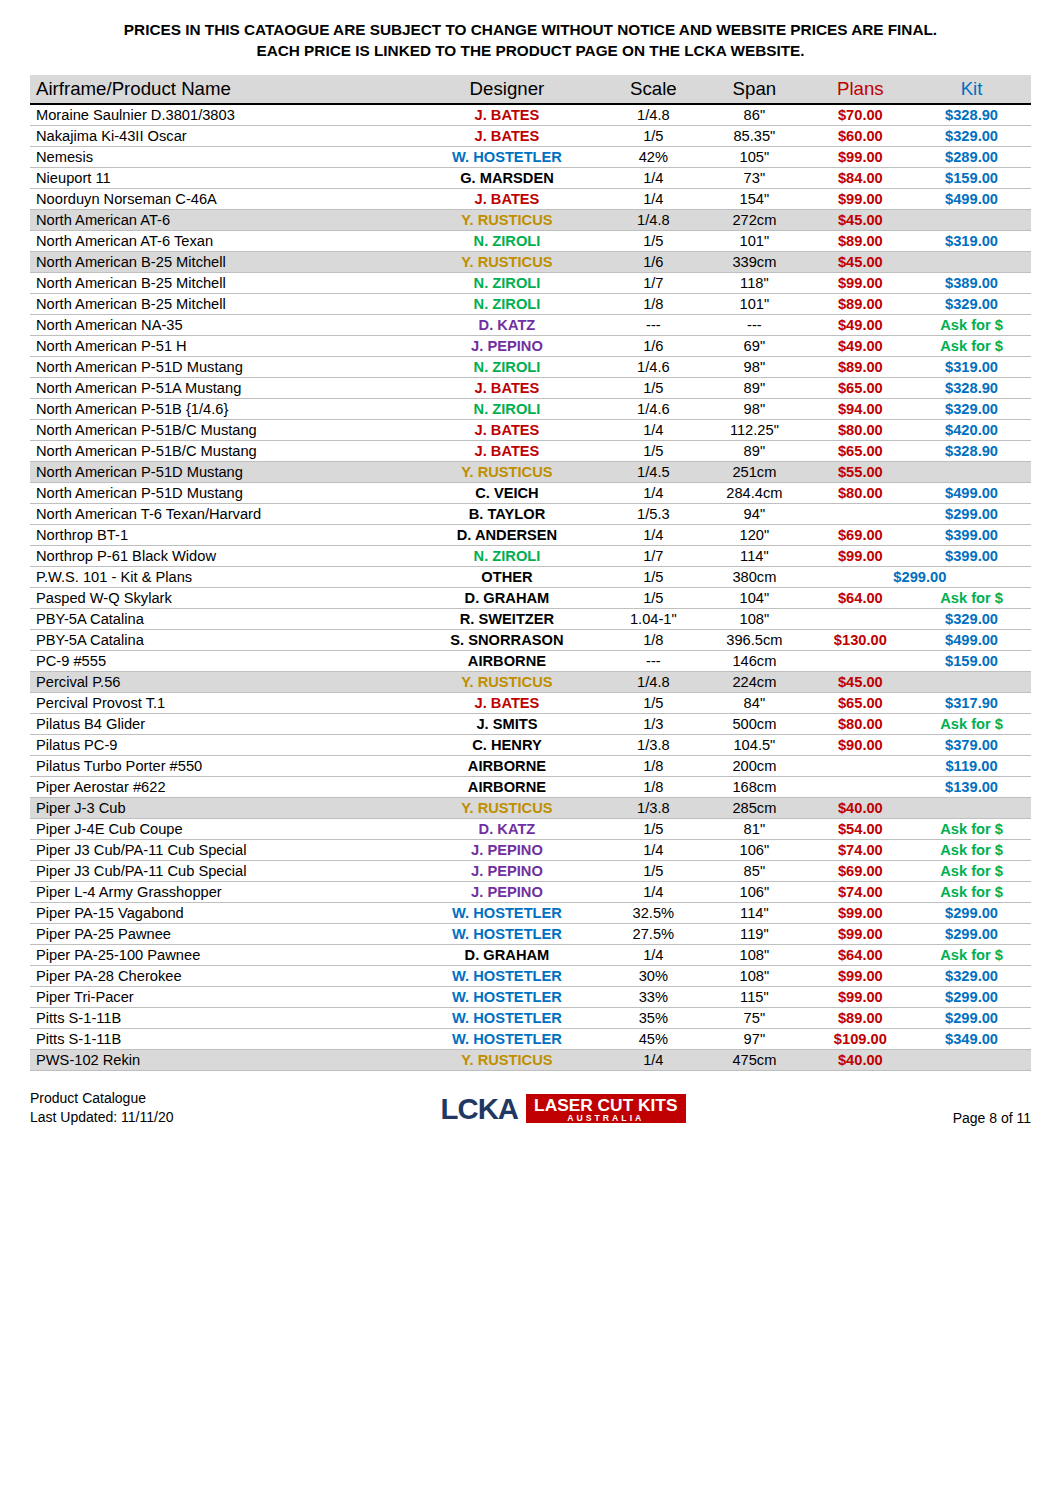PRICES IN THIS CATAOGUE ARE SUBJECT TO CHANGE WITHOUT NOTICE AND WEBSITE PRICES ARE FINAL.
EACH PRICE IS LINKED TO THE PRODUCT PAGE ON THE LCKA WEBSITE.
| Airframe/Product Name | Designer | Scale | Span | Plans | Kit |
| --- | --- | --- | --- | --- | --- |
| Moraine Saulnier D.3801/3803 | J. BATES | 1/4.8 | 86" | $70.00 | $328.90 |
| Nakajima Ki-43II Oscar | J. BATES | 1/5 | 85.35" | $60.00 | $329.00 |
| Nemesis | W. HOSTETLER | 42% | 105" | $99.00 | $289.00 |
| Nieuport 11 | G. MARSDEN | 1/4 | 73" | $84.00 | $159.00 |
| Noorduyn Norseman C-46A | J. BATES | 1/4 | 154" | $99.00 | $499.00 |
| North American AT-6 | Y. RUSTICUS | 1/4.8 | 272cm | $45.00 | |
| North American AT-6 Texan | N. ZIROLI | 1/5 | 101" | $89.00 | $319.00 |
| North American B-25 Mitchell | Y. RUSTICUS | 1/6 | 339cm | $45.00 | |
| North American B-25 Mitchell | N. ZIROLI | 1/7 | 118" | $99.00 | $389.00 |
| North American B-25 Mitchell | N. ZIROLI | 1/8 | 101" | $89.00 | $329.00 |
| North American NA-35 | D. KATZ | --- | --- | $49.00 | Ask for $ |
| North American P-51 H | J. PEPINO | 1/6 | 69" | $49.00 | Ask for $ |
| North American P-51D Mustang | N. ZIROLI | 1/4.6 | 98" | $89.00 | $319.00 |
| North American P-51A Mustang | J. BATES | 1/5 | 89" | $65.00 | $328.90 |
| North American P-51B {1/4.6} | N. ZIROLI | 1/4.6 | 98" | $94.00 | $329.00 |
| North American P-51B/C Mustang | J. BATES | 1/4 | 112.25" | $80.00 | $420.00 |
| North American P-51B/C Mustang | J. BATES | 1/5 | 89" | $65.00 | $328.90 |
| North American P-51D Mustang | Y. RUSTICUS | 1/4.5 | 251cm | $55.00 | |
| North American P-51D Mustang | C. VEICH | 1/4 | 284.4cm | $80.00 | $499.00 |
| North American T-6 Texan/Harvard | B. TAYLOR | 1/5.3 | 94" | | $299.00 |
| Northrop BT-1 | D. ANDERSEN | 1/4 | 120" | $69.00 | $399.00 |
| Northrop P-61 Black Widow | N. ZIROLI | 1/7 | 114" | $99.00 | $399.00 |
| P.W.S. 101 - Kit & Plans | OTHER | 1/5 | 380cm | $299.00 |
| Pasped W-Q Skylark | D. GRAHAM | 1/5 | 104" | $64.00 | Ask for $ |
| PBY-5A Catalina | R. SWEITZER | 1.04-1" | 108" | | $329.00 |
| PBY-5A Catalina | S. SNORRASON | 1/8 | 396.5cm | $130.00 | $499.00 |
| PC-9 #555 | AIRBORNE | --- | 146cm | | $159.00 |
| Percival P.56 | Y. RUSTICUS | 1/4.8 | 224cm | $45.00 | |
| Percival Provost T.1 | J. BATES | 1/5 | 84" | $65.00 | $317.90 |
| Pilatus B4 Glider | J. SMITS | 1/3 | 500cm | $80.00 | Ask for $ |
| Pilatus PC-9 | C. HENRY | 1/3.8 | 104.5" | $90.00 | $379.00 |
| Pilatus Turbo Porter #550 | AIRBORNE | 1/8 | 200cm | | $119.00 |
| Piper Aerostar #622 | AIRBORNE | 1/8 | 168cm | | $139.00 |
| Piper J-3 Cub | Y. RUSTICUS | 1/3.8 | 285cm | $40.00 | |
| Piper J-4E Cub Coupe | D. KATZ | 1/5 | 81" | $54.00 | Ask for $ |
| Piper J3 Cub/PA-11 Cub Special | J. PEPINO | 1/4 | 106" | $74.00 | Ask for $ |
| Piper J3 Cub/PA-11 Cub Special | J. PEPINO | 1/5 | 85" | $69.00 | Ask for $ |
| Piper L-4 Army Grasshopper | J. PEPINO | 1/4 | 106" | $74.00 | Ask for $ |
| Piper PA-15 Vagabond | W. HOSTETLER | 32.5% | 114" | $99.00 | $299.00 |
| Piper PA-25 Pawnee | W. HOSTETLER | 27.5% | 119" | $99.00 | $299.00 |
| Piper PA-25-100 Pawnee | D. GRAHAM | 1/4 | 108" | $64.00 | Ask for $ |
| Piper PA-28 Cherokee | W. HOSTETLER | 30% | 108" | $99.00 | $329.00 |
| Piper Tri-Pacer | W. HOSTETLER | 33% | 115" | $99.00 | $299.00 |
| Pitts S-1-11B | W. HOSTETLER | 35% | 75" | $89.00 | $299.00 |
| Pitts S-1-11B | W. HOSTETLER | 45% | 97" | $109.00 | $349.00 |
| PWS-102 Rekin | Y. RUSTICUS | 1/4 | 475cm | $40.00 | |
Product Catalogue
Last Updated: 11/11/20
LCKA LASER CUT KITSAUSTRALIA
Page 8 of 11